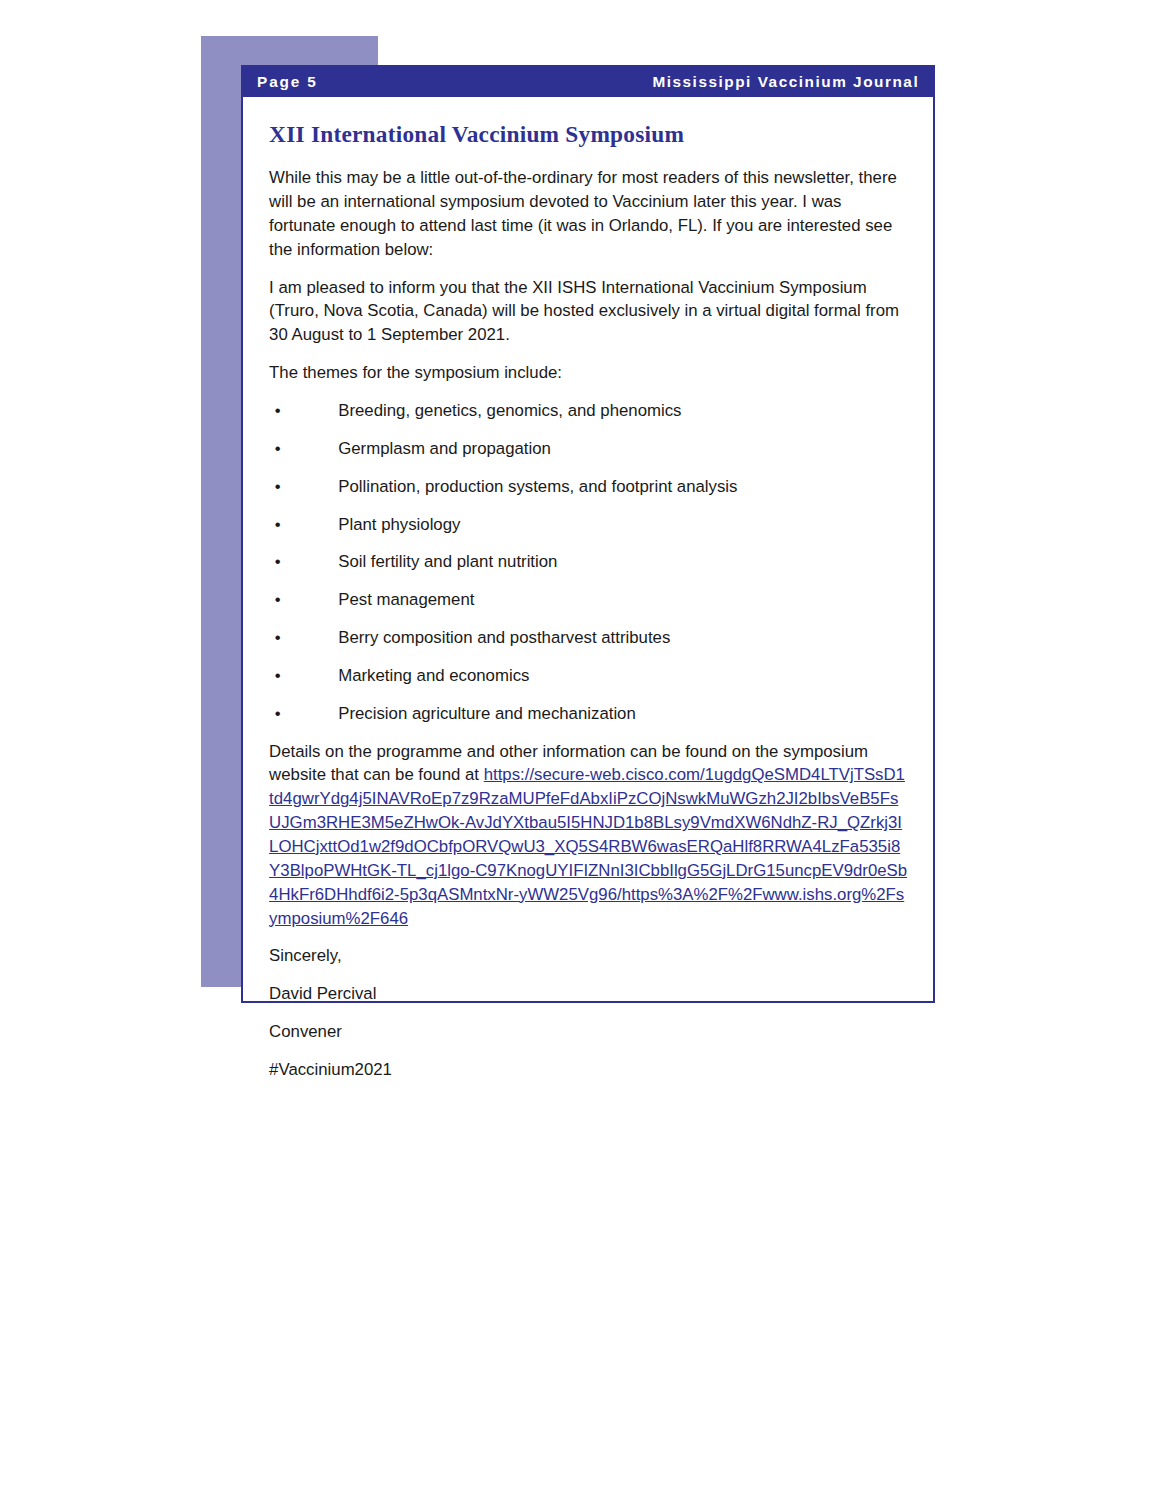Page 5 Mississippi Vaccinium Journal
XII International Vaccinium Symposium
While this may be a little out-of-the-ordinary for most readers of this newsletter, there will be an international symposium devoted to Vaccinium later this year. I was fortunate enough to attend last time (it was in Orlando, FL). If you are interested see the information below:
I am pleased to inform you that the XII ISHS International Vaccinium Symposium (Truro, Nova Scotia, Canada) will be hosted exclusively in a virtual digital formal from 30 August to 1 September 2021.
The themes for the symposium include:
Breeding, genetics, genomics, and phenomics
Germplasm and propagation
Pollination, production systems, and footprint analysis
Plant physiology
Soil fertility and plant nutrition
Pest management
Berry composition and postharvest attributes
Marketing and economics
Precision agriculture and mechanization
Details on the programme and other information can be found on the symposium website that can be found at https://secure-web.cisco.com/1ugdgQeSMD4LTVjTSsD1td4gwrYdg4j5INAVRoEp7z9RzaMUPfeFdAbxIiPzCOjNswkMuWGzh2JI2bIbsVeB5FsUJGm3RHE3M5eZHwOk-AvJdYXtbau5I5HNJD1b8BLsy9VmdXW6NdhZ-RJ_QZrkj3ILOHCjxttOd1w2f9dOCbfpORVQwU3_XQ5S4RBW6wasERQaHlf8RRWA4LzFa535i8Y3BlpoPWHtGK-TL_cj1lgo-C97KnogUYIFIZNnI3ICbbIlgG5GjLDrG15uncpEV9dr0eSb4HkFr6DHhdf6i2-5p3qASMntxNr-yWW25Vg96/https%3A%2F%2Fwww.ishs.org%2Fsymposium%2F646
Sincerely,
David Percival
Convener
#Vaccinium2021